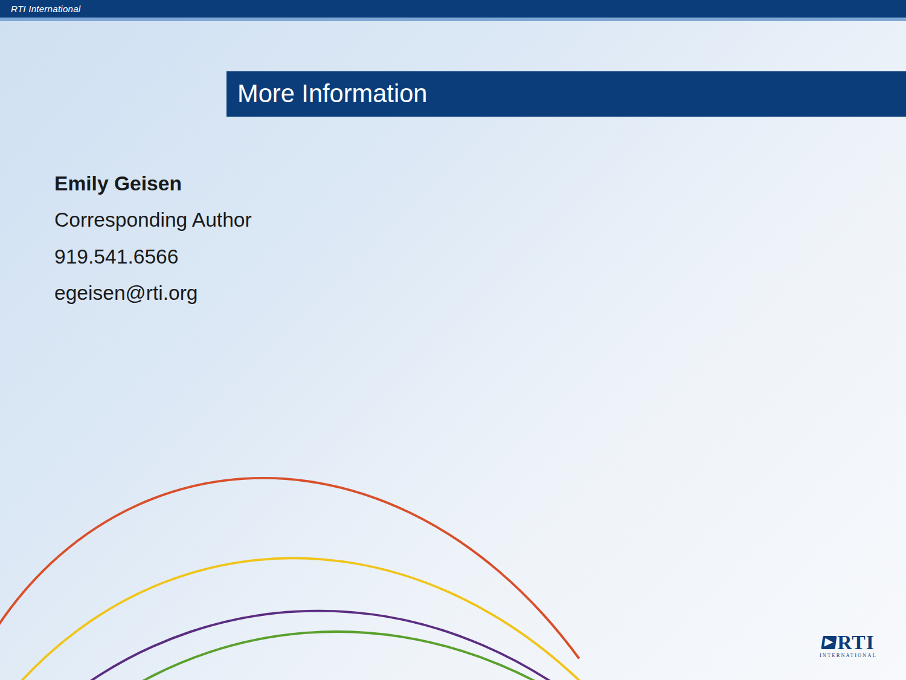RTI International
More Information
Emily Geisen
Corresponding Author
919.541.6566
egeisen@rti.org
▶RTI
INTERNATIONAL